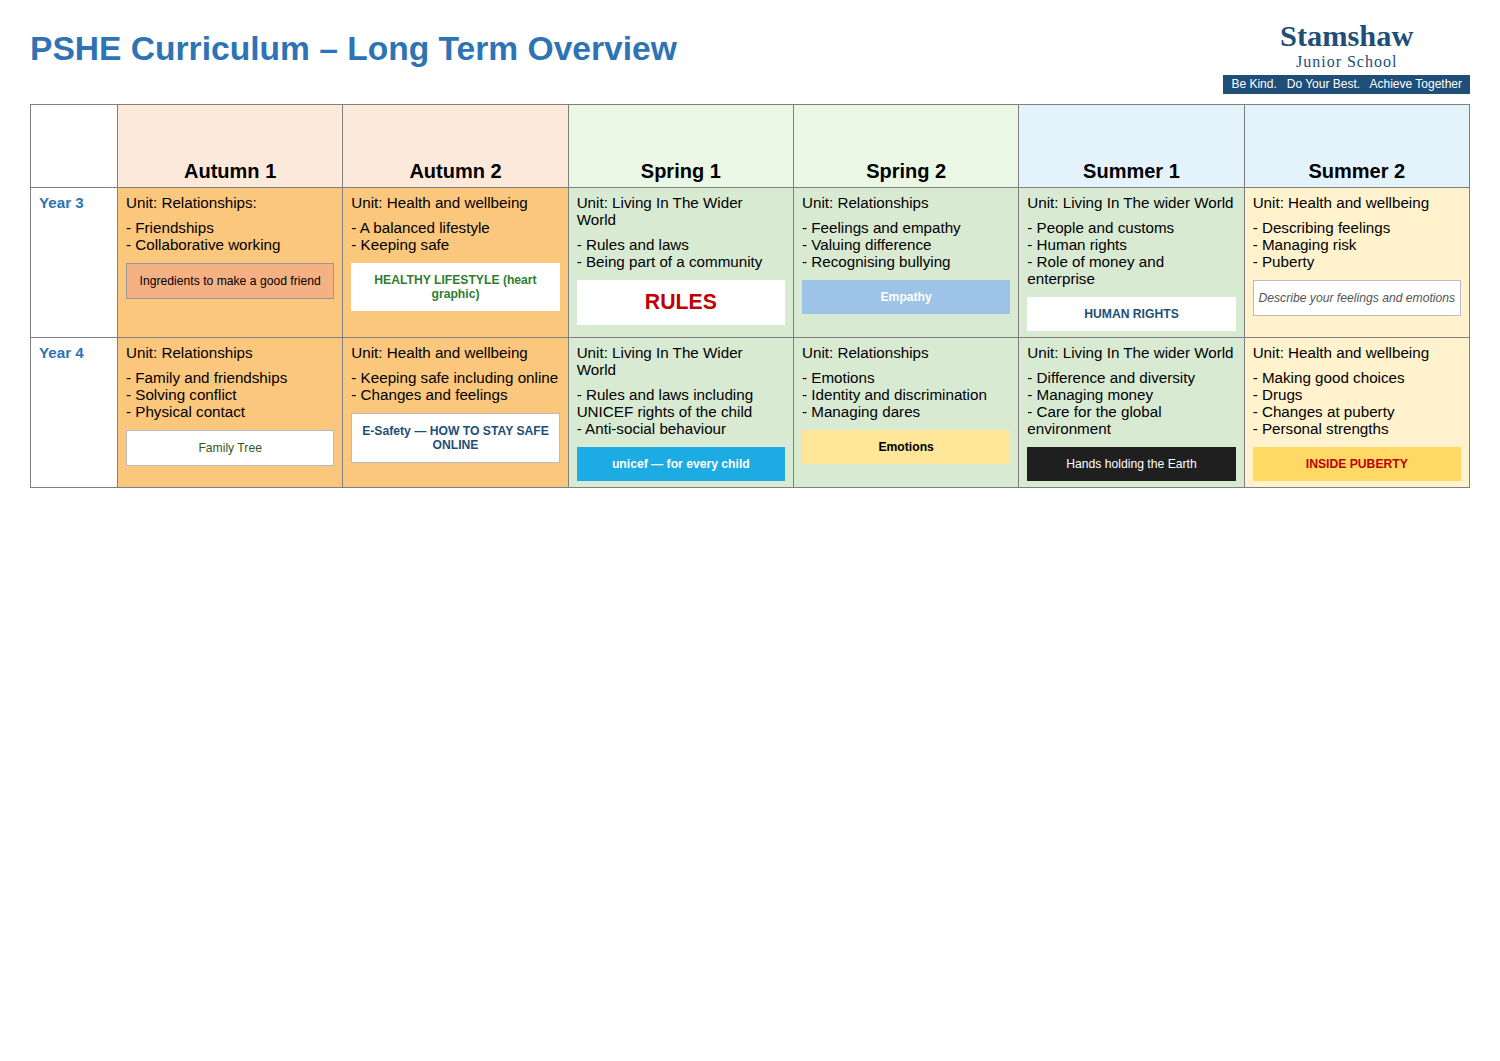PSHE Curriculum – Long Term Overview
Stamshaw
Junior School
Be Kind. Do Your Best. Achieve Together
| | Autumn 1 | Autumn 2 | Spring 1 | Spring 2 | Summer 1 | Summer 2 |
| --- | --- | --- | --- | --- | --- | --- |
| Year 3 | Unit: Relationships: Friendships Collaborative working Ingredients to make a good friend | Unit: Health and wellbeing A balanced lifestyle Keeping safe HEALTHY LIFESTYLE (heart graphic) | Unit: Living In The Wider World Rules and laws Being part of a community RULES | Unit: Relationships Feelings and empathy Valuing difference Recognising bullying Empathy | Unit: Living In The wider World People and customs Human rights Role of money and enterprise HUMAN RIGHTS | Unit: Health and wellbeing Describing feelings Managing risk Puberty Describe your feelings and emotions |
| Year 4 | Unit: Relationships Family and friendships Solving conflict Physical contact Family Tree | Unit: Health and wellbeing Keeping safe including online Changes and feelings E-Safety — HOW TO STAY SAFE ONLINE | Unit: Living In The Wider World Rules and laws including UNICEF rights of the child Anti-social behaviour unicef — for every child | Unit: Relationships Emotions Identity and discrimination Managing dares Emotions | Unit: Living In The wider World Difference and diversity Managing money Care for the global environment Hands holding the Earth | Unit: Health and wellbeing Making good choices Drugs Changes at puberty Personal strengths INSIDE PUBERTY |